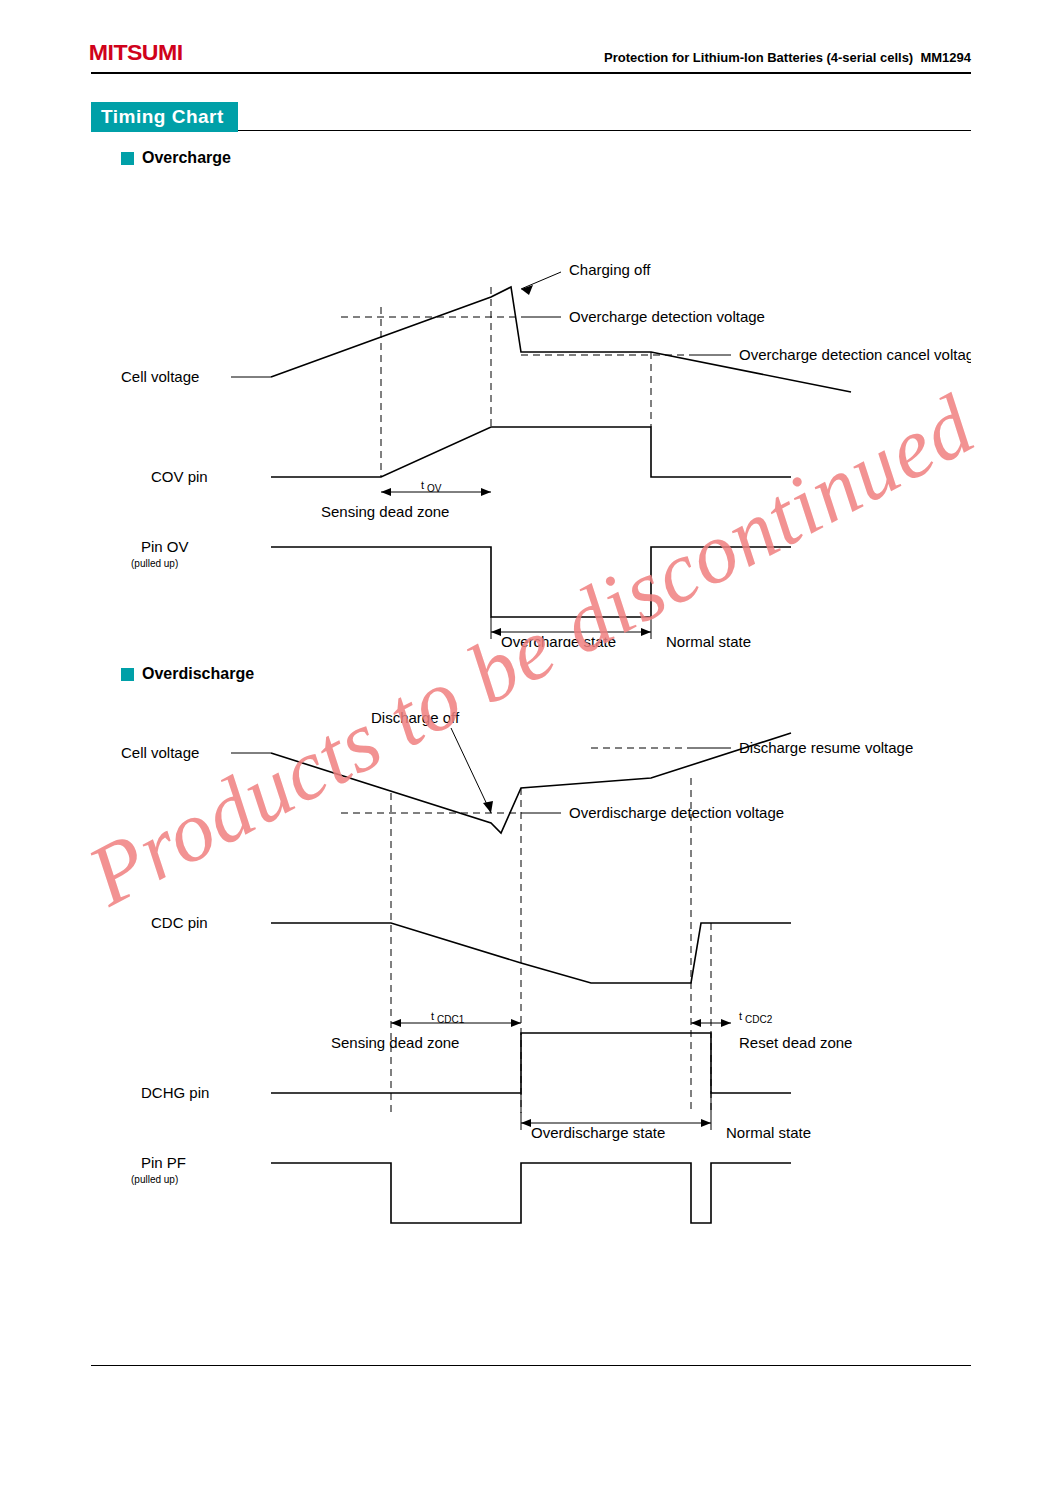MITSUMI
Protection for Lithium-Ion Batteries (4-serial cells) MM1294
Timing Chart
Overcharge
Charging off Overcharge detection voltage Overcharge detection cancel voltage Cell voltage COV pin t OV Sensing dead zone Pin OV (pulled up) Overcharge state Normal state
Overdischarge
Discharge off Discharge resume voltage Overdischarge detection voltage Cell voltage CDC pin t CDC1 t CDC2 Sensing dead zone Reset dead zone DCHG pin Overdischarge state Normal state Pin PF (pulled up)
Products to be discontinued